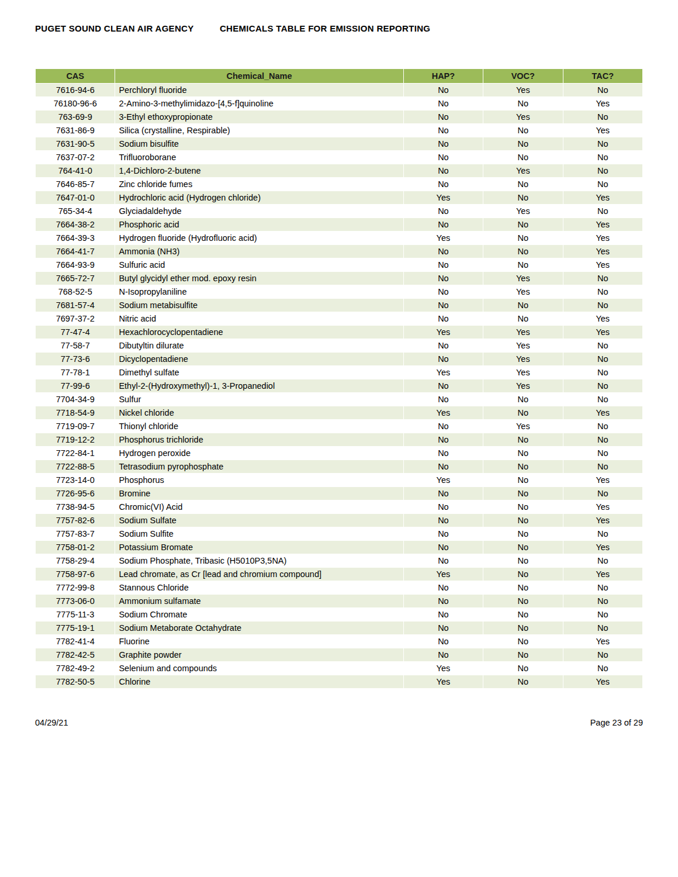PUGET SOUND CLEAN AIR AGENCY CHEMICALS TABLE FOR EMISSION REPORTING
| CAS | Chemical_Name | HAP? | VOC? | TAC? |
| --- | --- | --- | --- | --- |
| 7616-94-6 | Perchloryl fluoride | No | Yes | No |
| 76180-96-6 | 2-Amino-3-methylimidazo-[4,5-f]quinoline | No | No | Yes |
| 763-69-9 | 3-Ethyl ethoxypropionate | No | Yes | No |
| 7631-86-9 | Silica (crystalline, Respirable) | No | No | Yes |
| 7631-90-5 | Sodium bisulfite | No | No | No |
| 7637-07-2 | Trifluoroborane | No | No | No |
| 764-41-0 | 1,4-Dichloro-2-butene | No | Yes | No |
| 7646-85-7 | Zinc chloride fumes | No | No | No |
| 7647-01-0 | Hydrochloric acid (Hydrogen chloride) | Yes | No | Yes |
| 765-34-4 | Glyciadaldehyde | No | Yes | No |
| 7664-38-2 | Phosphoric acid | No | No | Yes |
| 7664-39-3 | Hydrogen fluoride (Hydrofluoric acid) | Yes | No | Yes |
| 7664-41-7 | Ammonia (NH3) | No | No | Yes |
| 7664-93-9 | Sulfuric acid | No | No | Yes |
| 7665-72-7 | Butyl glycidyl ether mod. epoxy resin | No | Yes | No |
| 768-52-5 | N-Isopropylaniline | No | Yes | No |
| 7681-57-4 | Sodium metabisulfite | No | No | No |
| 7697-37-2 | Nitric acid | No | No | Yes |
| 77-47-4 | Hexachlorocyclopentadiene | Yes | Yes | Yes |
| 77-58-7 | Dibutyltin dilurate | No | Yes | No |
| 77-73-6 | Dicyclopentadiene | No | Yes | No |
| 77-78-1 | Dimethyl sulfate | Yes | Yes | No |
| 77-99-6 | Ethyl-2-(Hydroxymethyl)-1, 3-Propanediol | No | Yes | No |
| 7704-34-9 | Sulfur | No | No | No |
| 7718-54-9 | Nickel chloride | Yes | No | Yes |
| 7719-09-7 | Thionyl chloride | No | Yes | No |
| 7719-12-2 | Phosphorus trichloride | No | No | No |
| 7722-84-1 | Hydrogen peroxide | No | No | No |
| 7722-88-5 | Tetrasodium pyrophosphate | No | No | No |
| 7723-14-0 | Phosphorus | Yes | No | Yes |
| 7726-95-6 | Bromine | No | No | No |
| 7738-94-5 | Chromic(VI) Acid | No | No | Yes |
| 7757-82-6 | Sodium Sulfate | No | No | Yes |
| 7757-83-7 | Sodium Sulfite | No | No | No |
| 7758-01-2 | Potassium Bromate | No | No | Yes |
| 7758-29-4 | Sodium Phosphate, Tribasic (H5010P3,5NA) | No | No | No |
| 7758-97-6 | Lead chromate, as Cr [lead and chromium compound] | Yes | No | Yes |
| 7772-99-8 | Stannous Chloride | No | No | No |
| 7773-06-0 | Ammonium sulfamate | No | No | No |
| 7775-11-3 | Sodium Chromate | No | No | No |
| 7775-19-1 | Sodium Metaborate Octahydrate | No | No | No |
| 7782-41-4 | Fluorine | No | No | Yes |
| 7782-42-5 | Graphite powder | No | No | No |
| 7782-49-2 | Selenium and compounds | Yes | No | No |
| 7782-50-5 | Chlorine | Yes | No | Yes |
04/29/21 Page 23 of 29